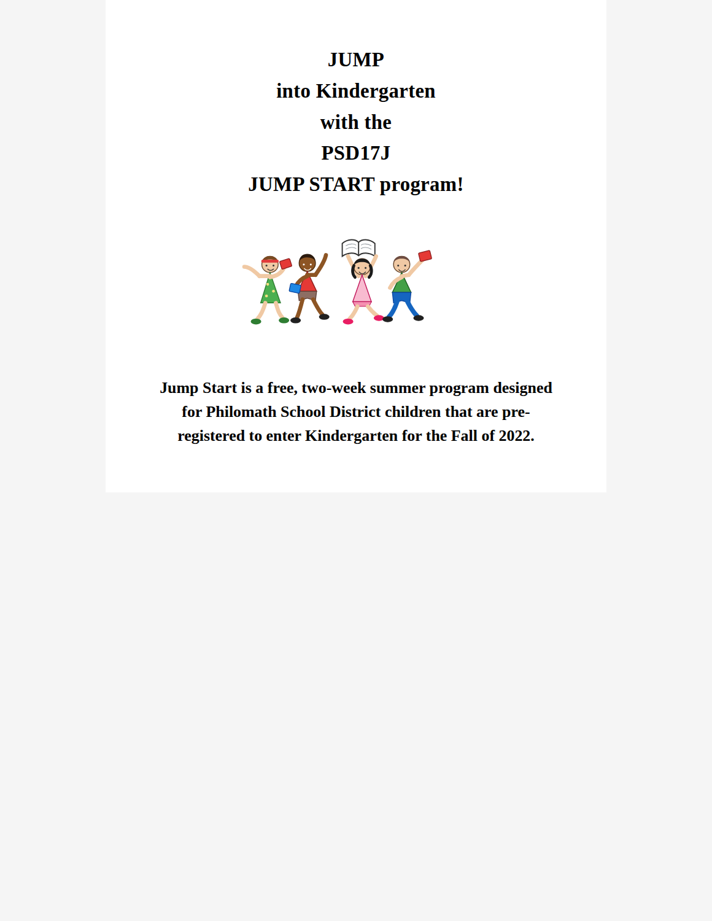JUMP into Kindergarten with the PSD17J JUMP START program!
Four jumping children holding books Clip-art illustration of four cheerful children leaping in the air, each holding books, with an open book floating above them.
Jump Start is a free, two-week summer program designed for Philomath School District children that are pre-registered to enter Kindergarten for the Fall of 2022.